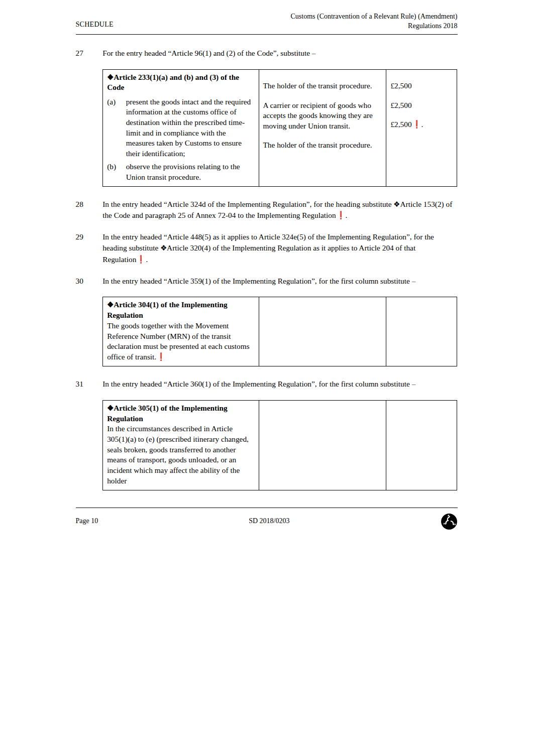Schedule
Customs (Contravention of a Relevant Rule) (Amendment)
Regulations 2018
27
For the entry headed “Article 96(1) and (2) of the Code”, substitute –
| ❖Article 233(1)(a) and (b) and (3) of the Code (a) present the goods intact and the required information at the customs office of destination within the prescribed time-limit and in compliance with the measures taken by Customs to ensure their identification; (b) observe the provisions relating to the Union transit procedure. | The holder of the transit procedure. A carrier or recipient of goods who accepts the goods knowing they are moving under Union transit. The holder of the transit procedure. | £2,500 £2,500 £2,500❗. |
28
In the entry headed “Article 324d of the Implementing Regulation”, for the heading substitute ❖Article 153(2) of the Code and paragraph 25 of Annex 72-04 to the Implementing Regulation❗.
29
In the entry headed “Article 448(5) as it applies to Article 324e(5) of the Implementing Regulation”, for the heading substitute ❖Article 320(4) of the Implementing Regulation as it applies to Article 204 of that Regulation❗.
30
In the entry headed “Article 359(1) of the Implementing Regulation”, for the first column substitute –
| ❖Article 304(1) of the Implementing Regulation The goods together with the Movement Reference Number (MRN) of the transit declaration must be presented at each customs office of transit.❗ | | |
31
In the entry headed “Article 360(1) of the Implementing Regulation”, for the first column substitute –
| ❖Article 305(1) of the Implementing Regulation In the circumstances described in Article 305(1)(a) to (e) (prescribed itinerary changed, seals broken, goods transferred to another means of transport, goods unloaded, or an incident which may affect the ability of the holder | | |
Page 10
SD 2018/0203